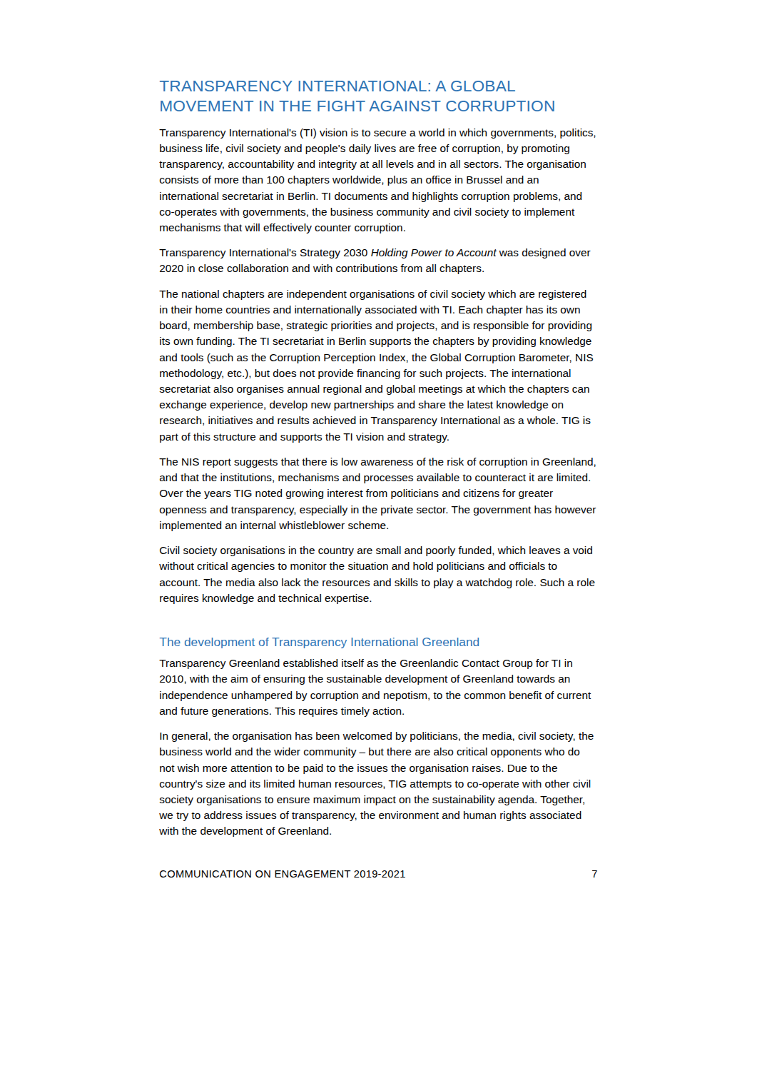TRANSPARENCY INTERNATIONAL: A GLOBAL MOVEMENT IN THE FIGHT AGAINST CORRUPTION
Transparency International's (TI) vision is to secure a world in which governments, politics, business life, civil society and people's daily lives are free of corruption, by promoting transparency, accountability and integrity at all levels and in all sectors. The organisation consists of more than 100 chapters worldwide, plus an office in Brussel and an international secretariat in Berlin. TI documents and highlights corruption problems, and co-operates with governments, the business community and civil society to implement mechanisms that will effectively counter corruption.
Transparency International's Strategy 2030 Holding Power to Account was designed over 2020 in close collaboration and with contributions from all chapters.
The national chapters are independent organisations of civil society which are registered in their home countries and internationally associated with TI. Each chapter has its own board, membership base, strategic priorities and projects, and is responsible for providing its own funding. The TI secretariat in Berlin supports the chapters by providing knowledge and tools (such as the Corruption Perception Index, the Global Corruption Barometer, NIS methodology, etc.), but does not provide financing for such projects. The international secretariat also organises annual regional and global meetings at which the chapters can exchange experience, develop new partnerships and share the latest knowledge on research, initiatives and results achieved in Transparency International as a whole. TIG is part of this structure and supports the TI vision and strategy.
The NIS report suggests that there is low awareness of the risk of corruption in Greenland, and that the institutions, mechanisms and processes available to counteract it are limited. Over the years TIG noted growing interest from politicians and citizens for greater openness and transparency, especially in the private sector. The government has however implemented an internal whistleblower scheme.
Civil society organisations in the country are small and poorly funded, which leaves a void without critical agencies to monitor the situation and hold politicians and officials to account. The media also lack the resources and skills to play a watchdog role. Such a role requires knowledge and technical expertise.
The development of Transparency International Greenland
Transparency Greenland established itself as the Greenlandic Contact Group for TI in 2010, with the aim of ensuring the sustainable development of Greenland towards an independence unhampered by corruption and nepotism, to the common benefit of current and future generations. This requires timely action.
In general, the organisation has been welcomed by politicians, the media, civil society, the business world and the wider community – but there are also critical opponents who do not wish more attention to be paid to the issues the organisation raises. Due to the country's size and its limited human resources, TIG attempts to co-operate with other civil society organisations to ensure maximum impact on the sustainability agenda. Together, we try to address issues of transparency, the environment and human rights associated with the development of Greenland.
COMMUNICATION ON ENGAGEMENT 2019-2021 7